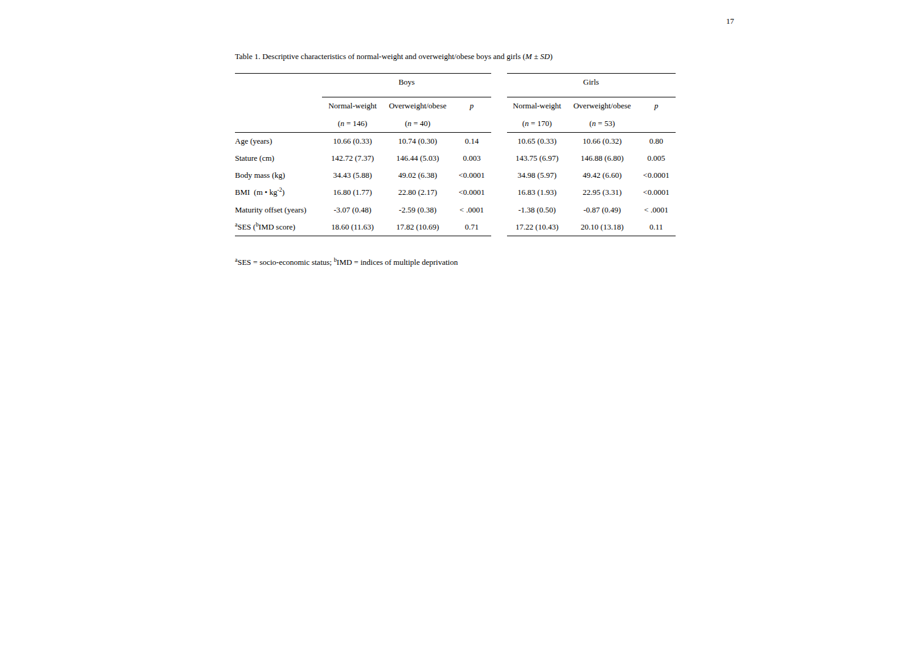17
Table 1. Descriptive characteristics of normal-weight and overweight/obese boys and girls (M ± SD)
| | Boys | | Girls |
| | Normal-weight | Overweight/obese | p | | Normal-weight | Overweight/obese | p |
| | ( n = 146) | ( n = 40) | | | ( n = 170) | ( n = 53) | |
| Age (years) | 10.66 (0.33) | 10.74 (0.30) | 0.14 | | 10.65 (0.33) | 10.66 (0.32) | 0.80 |
| Stature (cm) | 142.72 (7.37) | 146.44 (5.03) | 0.003 | | 143.75 (6.97) | 146.88 (6.80) | 0.005 |
| Body mass (kg) | 34.43 (5.88) | 49.02 (6.38) | <0.0001 | | 34.98 (5.97) | 49.42 (6.60) | <0.0001 |
| BMI (m • kg -2 ) | 16.80 (1.77) | 22.80 (2.17) | <0.0001 | | 16.83 (1.93) | 22.95 (3.31) | <0.0001 |
| Maturity offset (years) | -3.07 (0.48) | -2.59 (0.38) | < .0001 | | -1.38 (0.50) | -0.87 (0.49) | < .0001 |
| a SES ( b IMD score) | 18.60 (11.63) | 17.82 (10.69) | 0.71 | | 17.22 (10.43) | 20.10 (13.18) | 0.11 |
aSES = socio-economic status; bIMD = indices of multiple deprivation